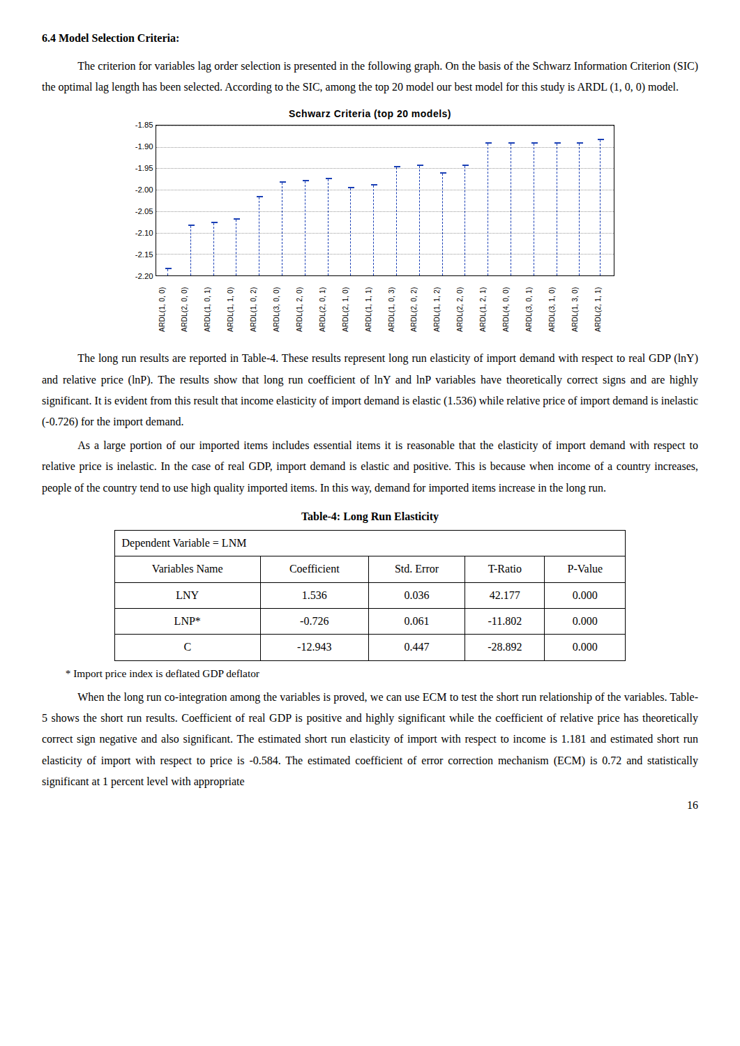6.4 Model Selection Criteria:
The criterion for variables lag order selection is presented in the following graph. On the basis of the Schwarz Information Criterion (SIC) the optimal lag length has been selected. According to the SIC, among the top 20 model our best model for this study is ARDL (1, 0, 0) model.
Schwarz Criteria (top 20 models)
-1.85 -1.90 -1.95 -2.00 -2.05 -2.10 -2.15 -2.20
ARDL(1, 0, 0)
ARDL(2, 0, 0)
ARDL(1, 0, 1)
ARDL(1, 1, 0)
ARDL(1, 0, 2)
ARDL(3, 0, 0)
ARDL(1, 2, 0)
ARDL(2, 0, 1)
ARDL(2, 1, 0)
ARDL(1, 1, 1)
ARDL(1, 0, 3)
ARDL(2, 0, 2)
ARDL(1, 1, 2)
ARDL(2, 2, 0)
ARDL(1, 2, 1)
ARDL(4, 0, 0)
ARDL(3, 0, 1)
ARDL(3, 1, 0)
ARDL(1, 3, 0)
ARDL(2, 1, 1)
The long run results are reported in Table-4. These results represent long run elasticity of import demand with respect to real GDP (lnY) and relative price (lnP). The results show that long run coefficient of lnY and lnP variables have theoretically correct signs and are highly significant. It is evident from this result that income elasticity of import demand is elastic (1.536) while relative price of import demand is inelastic (-0.726) for the import demand.
As a large portion of our imported items includes essential items it is reasonable that the elasticity of import demand with respect to relative price is inelastic. In the case of real GDP, import demand is elastic and positive. This is because when income of a country increases, people of the country tend to use high quality imported items. In this way, demand for imported items increase in the long run.
Table-4: Long Run Elasticity
| Dependent Variable = LNM |
| Variables Name | Coefficient | Std. Error | T-Ratio | P-Value |
| LNY | 1.536 | 0.036 | 42.177 | 0.000 |
| LNP* | -0.726 | 0.061 | -11.802 | 0.000 |
| C | -12.943 | 0.447 | -28.892 | 0.000 |
* Import price index is deflated GDP deflator
When the long run co-integration among the variables is proved, we can use ECM to test the short run relationship of the variables. Table-5 shows the short run results. Coefficient of real GDP is positive and highly significant while the coefficient of relative price has theoretically correct sign negative and also significant. The estimated short run elasticity of import with respect to income is 1.181 and estimated short run elasticity of import with respect to price is -0.584. The estimated coefficient of error correction mechanism (ECM) is 0.72 and statistically significant at 1 percent level with appropriate
16